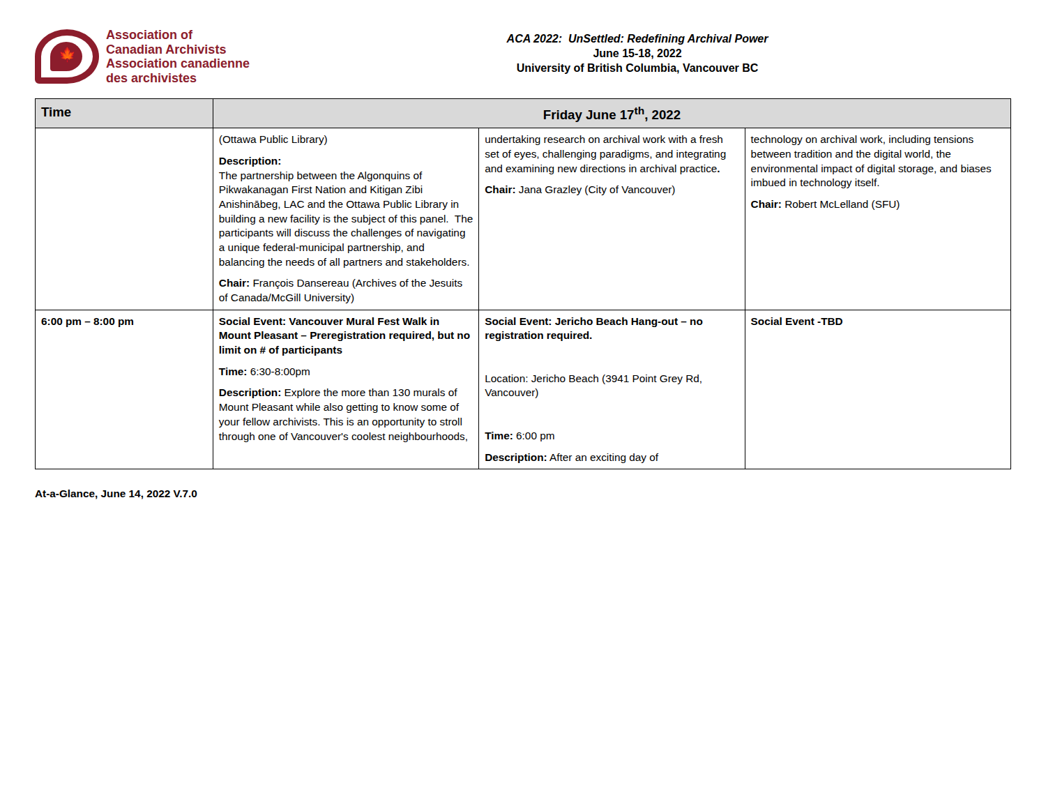🍁
Association of
Canadian Archivists
Association canadienne
des archivistes
ACA 2022: UnSettled: Redefining Archival Power
June 15-18, 2022
University of British Columbia, Vancouver BC
| Time | Friday June 17 th , 2022 |
| --- | --- |
| | (Ottawa Public Library) Description: The partnership between the Algonquins of Pikwakanagan First Nation and Kitigan Zibi Anishinābeg, LAC and the Ottawa Public Library in building a new facility is the subject of this panel. The participants will discuss the challenges of navigating a unique federal-municipal partnership, and balancing the needs of all partners and stakeholders. Chair: François Dansereau (Archives of the Jesuits of Canada/McGill University) | undertaking research on archival work with a fresh set of eyes, challenging paradigms, and integrating and examining new directions in archival practice . Chair: Jana Grazley (City of Vancouver) | technology on archival work, including tensions between tradition and the digital world, the environmental impact of digital storage, and biases imbued in technology itself. Chair: Robert McLelland (SFU) |
| 6:00 pm – 8:00 pm | Social Event: Vancouver Mural Fest Walk in Mount Pleasant – Preregistration required, but no limit on # of participants Time: 6:30-8:00pm Description: Explore the more than 130 murals of Mount Pleasant while also getting to know some of your fellow archivists. This is an opportunity to stroll through one of Vancouver's coolest neighbourhoods, | Social Event: Jericho Beach Hang-out – no registration required. Location: Jericho Beach (3941 Point Grey Rd, Vancouver) Time: 6:00 pm Description: After an exciting day of | Social Event -TBD |
At-a-Glance, June 14, 2022 V.7.0